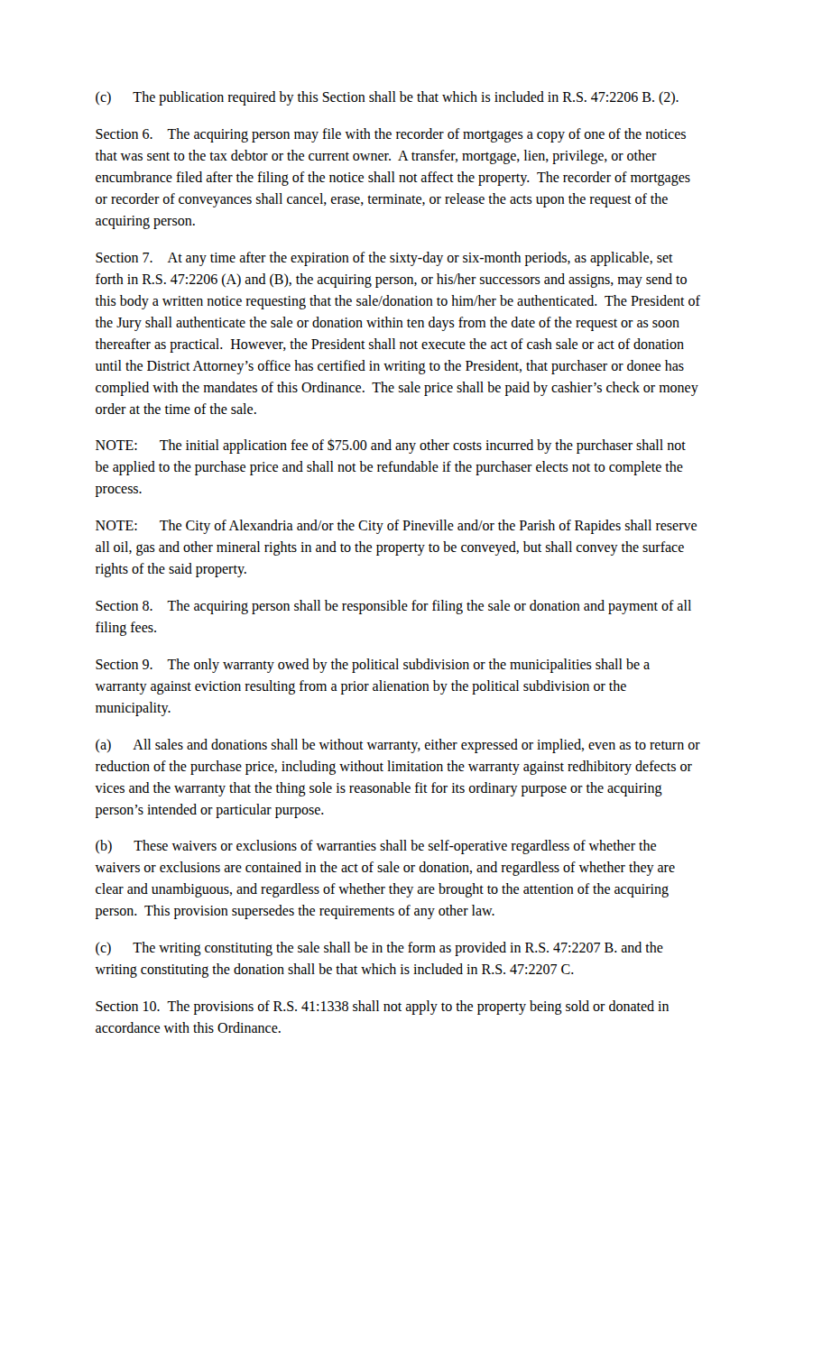(c) The publication required by this Section shall be that which is included in R.S. 47:2206 B. (2).
Section 6. The acquiring person may file with the recorder of mortgages a copy of one of the notices that was sent to the tax debtor or the current owner. A transfer, mortgage, lien, privilege, or other encumbrance filed after the filing of the notice shall not affect the property. The recorder of mortgages or recorder of conveyances shall cancel, erase, terminate, or release the acts upon the request of the acquiring person.
Section 7. At any time after the expiration of the sixty-day or six-month periods, as applicable, set forth in R.S. 47:2206 (A) and (B), the acquiring person, or his/her successors and assigns, may send to this body a written notice requesting that the sale/donation to him/her be authenticated. The President of the Jury shall authenticate the sale or donation within ten days from the date of the request or as soon thereafter as practical. However, the President shall not execute the act of cash sale or act of donation until the District Attorney’s office has certified in writing to the President, that purchaser or donee has complied with the mandates of this Ordinance. The sale price shall be paid by cashier’s check or money order at the time of the sale.
NOTE: The initial application fee of $75.00 and any other costs incurred by the purchaser shall not be applied to the purchase price and shall not be refundable if the purchaser elects not to complete the process.
NOTE: The City of Alexandria and/or the City of Pineville and/or the Parish of Rapides shall reserve all oil, gas and other mineral rights in and to the property to be conveyed, but shall convey the surface rights of the said property.
Section 8. The acquiring person shall be responsible for filing the sale or donation and payment of all filing fees.
Section 9. The only warranty owed by the political subdivision or the municipalities shall be a warranty against eviction resulting from a prior alienation by the political subdivision or the municipality.
(a) All sales and donations shall be without warranty, either expressed or implied, even as to return or reduction of the purchase price, including without limitation the warranty against redhibitory defects or vices and the warranty that the thing sole is reasonable fit for its ordinary purpose or the acquiring person’s intended or particular purpose.
(b) These waivers or exclusions of warranties shall be self-operative regardless of whether the waivers or exclusions are contained in the act of sale or donation, and regardless of whether they are clear and unambiguous, and regardless of whether they are brought to the attention of the acquiring person. This provision supersedes the requirements of any other law.
(c) The writing constituting the sale shall be in the form as provided in R.S. 47:2207 B. and the writing constituting the donation shall be that which is included in R.S. 47:2207 C.
Section 10. The provisions of R.S. 41:1338 shall not apply to the property being sold or donated in accordance with this Ordinance.